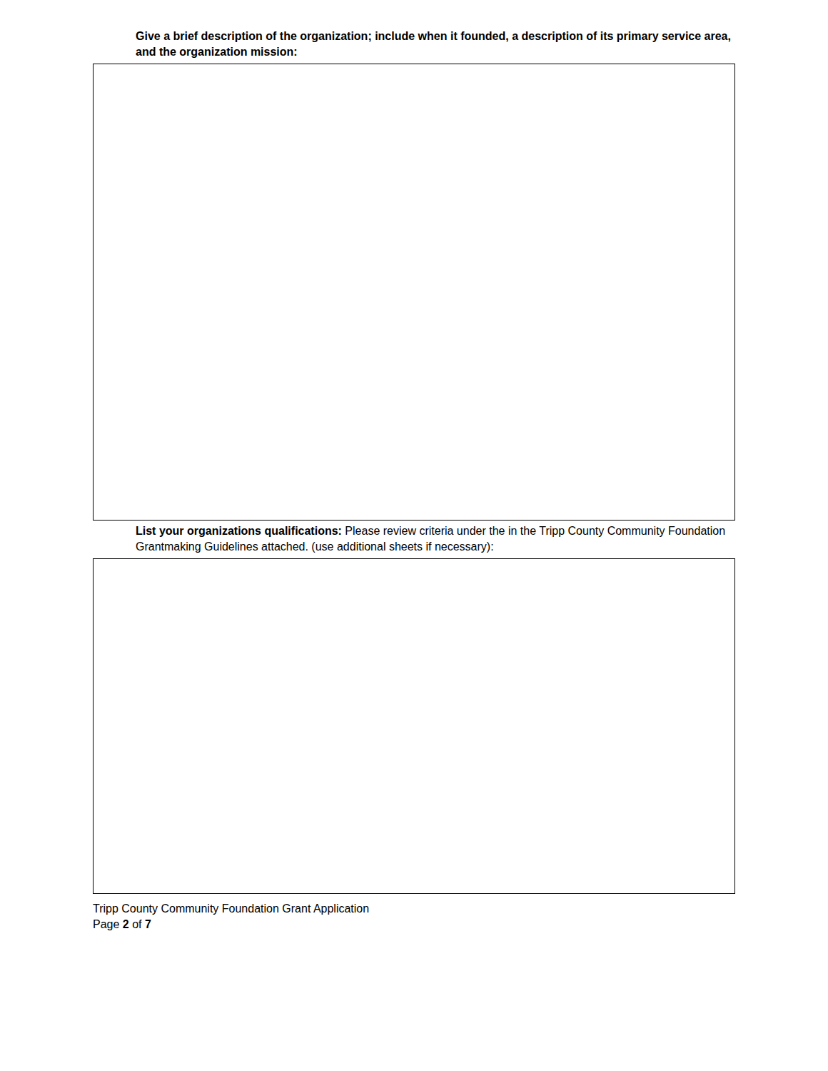Give a brief description of the organization; include when it founded, a description of its primary service area, and the organization mission:
List your organizations qualifications: Please review criteria under the in the Tripp County Community Foundation Grantmaking Guidelines attached. (use additional sheets if necessary):
Tripp County Community Foundation Grant Application
Page 2 of 7